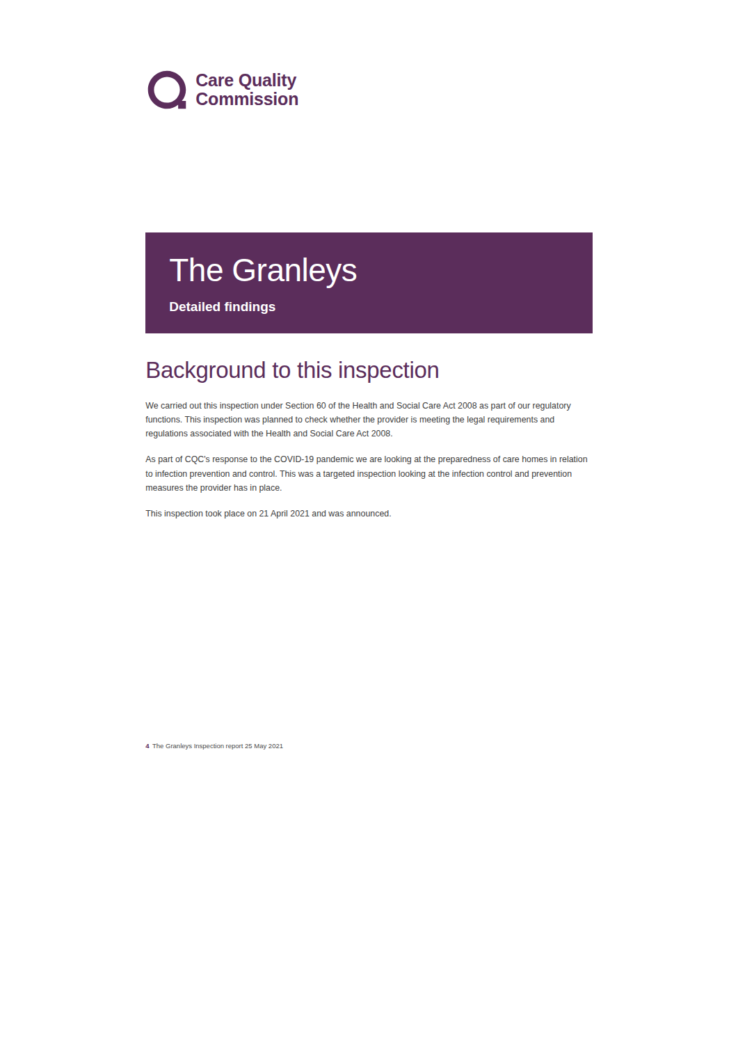Care Quality Commission
The Granleys
Detailed findings
Background to this inspection
We carried out this inspection under Section 60 of the Health and Social Care Act 2008 as part of our regulatory functions. This inspection was planned to check whether the provider is meeting the legal requirements and regulations associated with the Health and Social Care Act 2008.
As part of CQC's response to the COVID-19 pandemic we are looking at the preparedness of care homes in relation to infection prevention and control. This was a targeted inspection looking at the infection control and prevention measures the provider has in place.
This inspection took place on 21 April 2021 and was announced.
4 The Granleys Inspection report 25 May 2021